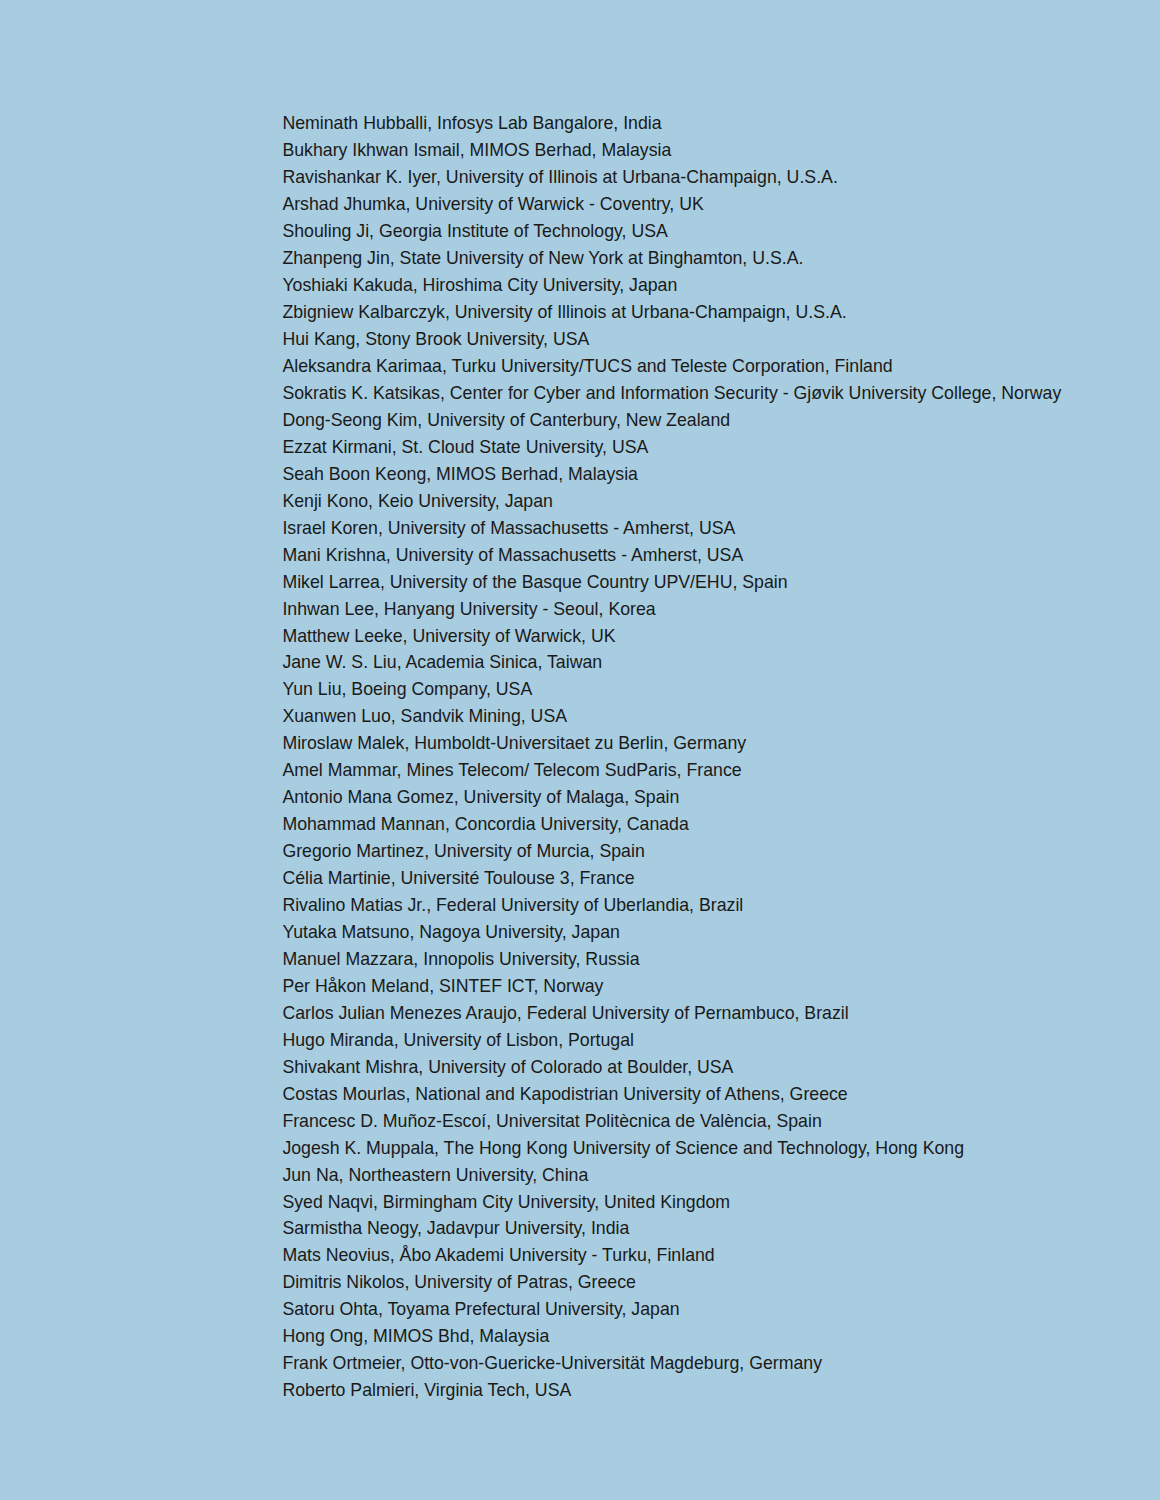Neminath Hubballi, Infosys Lab Bangalore, India
Bukhary Ikhwan Ismail, MIMOS Berhad, Malaysia
Ravishankar K. Iyer, University of Illinois at Urbana-Champaign, U.S.A.
Arshad Jhumka, University of Warwick - Coventry, UK
Shouling Ji, Georgia Institute of Technology, USA
Zhanpeng Jin, State University of New York at Binghamton, U.S.A.
Yoshiaki Kakuda, Hiroshima City University, Japan
Zbigniew Kalbarczyk, University of Illinois at Urbana-Champaign, U.S.A.
Hui Kang, Stony Brook University, USA
Aleksandra Karimaa, Turku University/TUCS and Teleste Corporation, Finland
Sokratis K. Katsikas, Center for Cyber and Information Security - Gjøvik University College, Norway
Dong-Seong Kim, University of Canterbury, New Zealand
Ezzat Kirmani, St. Cloud State University, USA
Seah Boon Keong, MIMOS Berhad, Malaysia
Kenji Kono, Keio University, Japan
Israel Koren, University of Massachusetts - Amherst, USA
Mani Krishna, University of Massachusetts - Amherst, USA
Mikel Larrea, University of the Basque Country UPV/EHU, Spain
Inhwan Lee, Hanyang University - Seoul, Korea
Matthew Leeke, University of Warwick, UK
Jane W. S. Liu, Academia Sinica, Taiwan
Yun Liu, Boeing Company, USA
Xuanwen Luo, Sandvik Mining, USA
Miroslaw Malek, Humboldt-Universitaet zu Berlin, Germany
Amel Mammar, Mines Telecom/ Telecom SudParis, France
Antonio Mana Gomez, University of Malaga, Spain
Mohammad Mannan, Concordia University, Canada
Gregorio Martinez, University of Murcia, Spain
Célia Martinie, Université Toulouse 3, France
Rivalino Matias Jr., Federal University of Uberlandia, Brazil
Yutaka Matsuno, Nagoya University, Japan
Manuel Mazzara, Innopolis University, Russia
Per Håkon Meland, SINTEF ICT, Norway
Carlos Julian Menezes Araujo, Federal University of Pernambuco, Brazil
Hugo Miranda, University of Lisbon, Portugal
Shivakant Mishra, University of Colorado at Boulder, USA
Costas Mourlas, National and Kapodistrian University of Athens, Greece
Francesc D. Muñoz-Escoí, Universitat Politècnica de València, Spain
Jogesh K. Muppala, The Hong Kong University of Science and Technology, Hong Kong
Jun Na, Northeastern University, China
Syed Naqvi, Birmingham City University, United Kingdom
Sarmistha Neogy, Jadavpur University, India
Mats Neovius, Åbo Akademi University - Turku, Finland
Dimitris Nikolos, University of Patras, Greece
Satoru Ohta, Toyama Prefectural University, Japan
Hong Ong, MIMOS Bhd, Malaysia
Frank Ortmeier, Otto-von-Guericke-Universität Magdeburg, Germany
Roberto Palmieri, Virginia Tech, USA